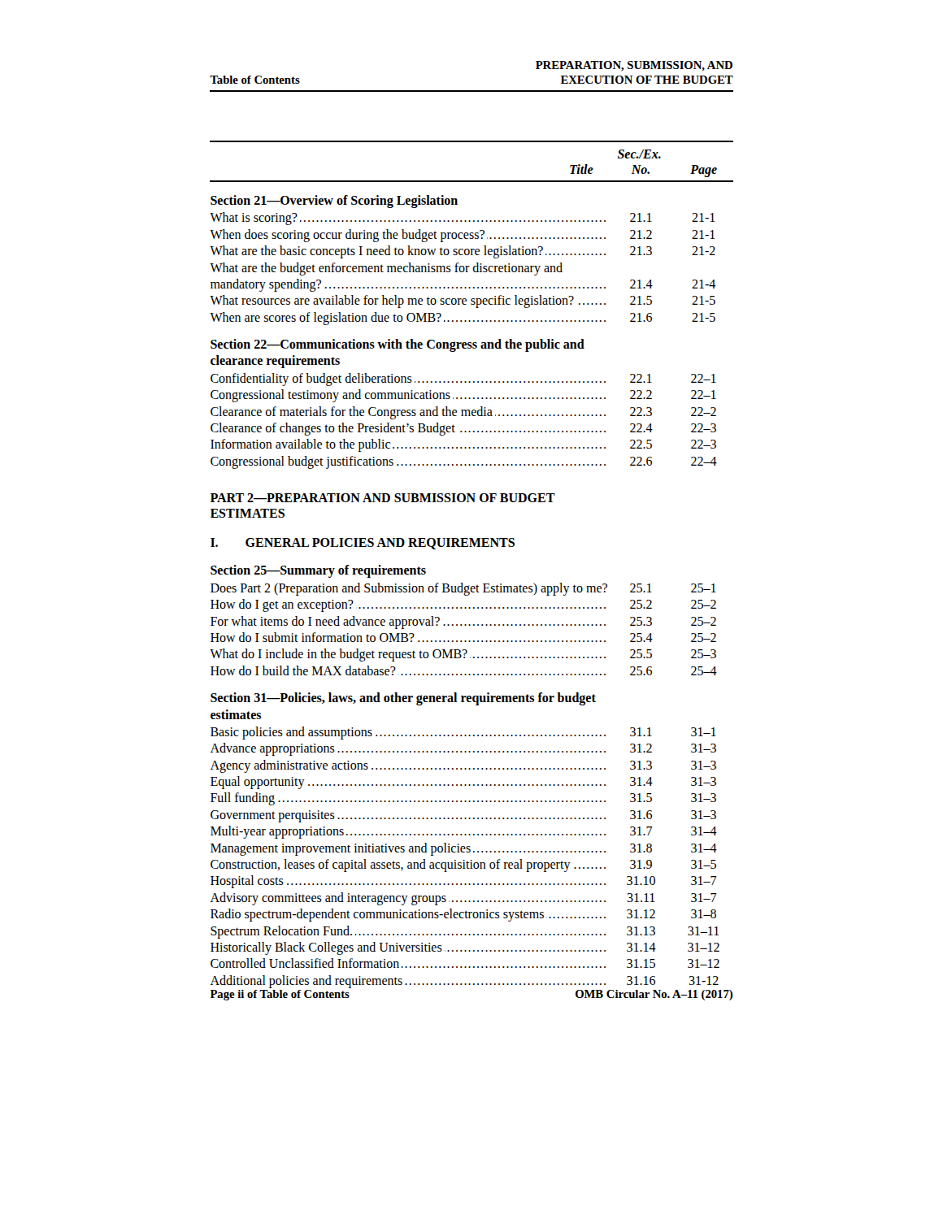Table of Contents
PREPARATION, SUBMISSION, AND
EXECUTION OF THE BUDGET
| Title | Sec./Ex. No. | Page |
| --- | --- | --- |
| Section 21—Overview of Scoring Legislation | | |
| What is scoring? | 21.1 | 21-1 |
| When does scoring occur during the budget process? | 21.2 | 21-1 |
| What are the basic concepts I need to know to score legislation? | 21.3 | 21-2 |
| What are the budget enforcement mechanisms for discretionary and | | |
| mandatory spending? | 21.4 | 21-4 |
| What resources are available for help me to score specific legislation? | 21.5 | 21-5 |
| When are scores of legislation due to OMB? | 21.6 | 21-5 |
| Section 22—Communications with the Congress and the public and | | |
| clearance requirements | | |
| Confidentiality of budget deliberations | 22.1 | 22–1 |
| Congressional testimony and communications | 22.2 | 22–1 |
| Clearance of materials for the Congress and the media | 22.3 | 22–2 |
| Clearance of changes to the President’s Budget | 22.4 | 22–3 |
| Information available to the public | 22.5 | 22–3 |
| Congressional budget justifications | 22.6 | 22–4 |
| PART 2—PREPARATION AND SUBMISSION OF BUDGET ESTIMATES | | |
| I. GENERAL POLICIES AND REQUIREMENTS | | |
| Section 25—Summary of requirements | | |
| Does Part 2 (Preparation and Submission of Budget Estimates) apply to me? | 25.1 | 25–1 |
| How do I get an exception? | 25.2 | 25–2 |
| For what items do I need advance approval? | 25.3 | 25–2 |
| How do I submit information to OMB? | 25.4 | 25–2 |
| What do I include in the budget request to OMB? | 25.5 | 25–3 |
| How do I build the MAX database? | 25.6 | 25–4 |
| Section 31—Policies, laws, and other general requirements for budget | | |
| estimates | | |
| Basic policies and assumptions | 31.1 | 31–1 |
| Advance appropriations | 31.2 | 31–3 |
| Agency administrative actions | 31.3 | 31–3 |
| Equal opportunity | 31.4 | 31–3 |
| Full funding | 31.5 | 31–3 |
| Government perquisites | 31.6 | 31–3 |
| Multi-year appropriations | 31.7 | 31–4 |
| Management improvement initiatives and policies | 31.8 | 31–4 |
| Construction, leases of capital assets, and acquisition of real property | 31.9 | 31–5 |
| Hospital costs | 31.10 | 31–7 |
| Advisory committees and interagency groups | 31.11 | 31–7 |
| Radio spectrum-dependent communications-electronics systems | 31.12 | 31–8 |
| Spectrum Relocation Fund. | 31.13 | 31–11 |
| Historically Black Colleges and Universities | 31.14 | 31–12 |
| Controlled Unclassified Information | 31.15 | 31–12 |
| Additional policies and requirements | 31.16 | 31-12 |
Page ii of Table of Contents
OMB Circular No. A–11 (2017)